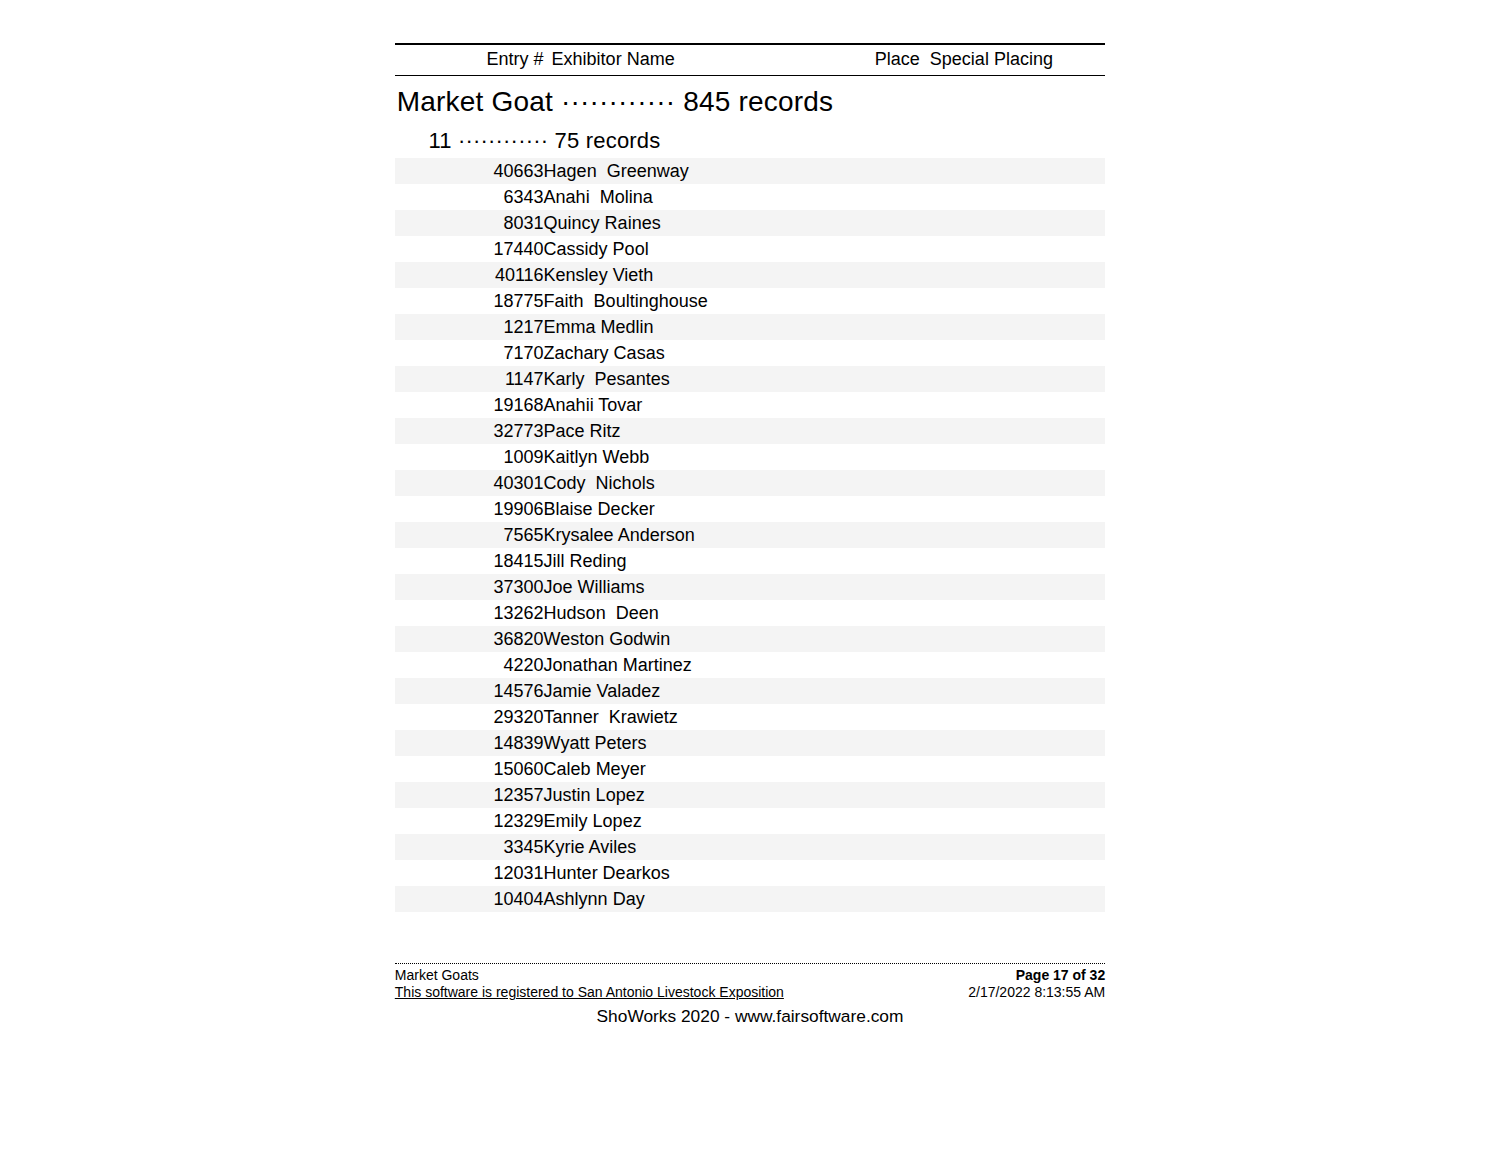Entry #
Exhibitor Name
Place Special Placing
Market Goat ············ 845 records
11 ············ 75 records
| 40663 | Hagen Greenway | |
| 6343 | Anahi Molina | |
| 8031 | Quincy Raines | |
| 17440 | Cassidy Pool | |
| 40116 | Kensley Vieth | |
| 18775 | Faith Boultinghouse | |
| 1217 | Emma Medlin | |
| 7170 | Zachary Casas | |
| 1147 | Karly Pesantes | |
| 19168 | Anahii Tovar | |
| 32773 | Pace Ritz | |
| 1009 | Kaitlyn Webb | |
| 40301 | Cody Nichols | |
| 19906 | Blaise Decker | |
| 7565 | Krysalee Anderson | |
| 18415 | Jill Reding | |
| 37300 | Joe Williams | |
| 13262 | Hudson Deen | |
| 36820 | Weston Godwin | |
| 4220 | Jonathan Martinez | |
| 14576 | Jamie Valadez | |
| 29320 | Tanner Krawietz | |
| 14839 | Wyatt Peters | |
| 15060 | Caleb Meyer | |
| 12357 | Justin Lopez | |
| 12329 | Emily Lopez | |
| 3345 | Kyrie Aviles | |
| 12031 | Hunter Dearkos | |
| 10404 | Ashlynn Day | |
Market Goats
Page 17 of 32
This software is registered to San Antonio Livestock Exposition
2/17/2022 8:13:55 AM
ShoWorks 2020 - www.fairsoftware.com